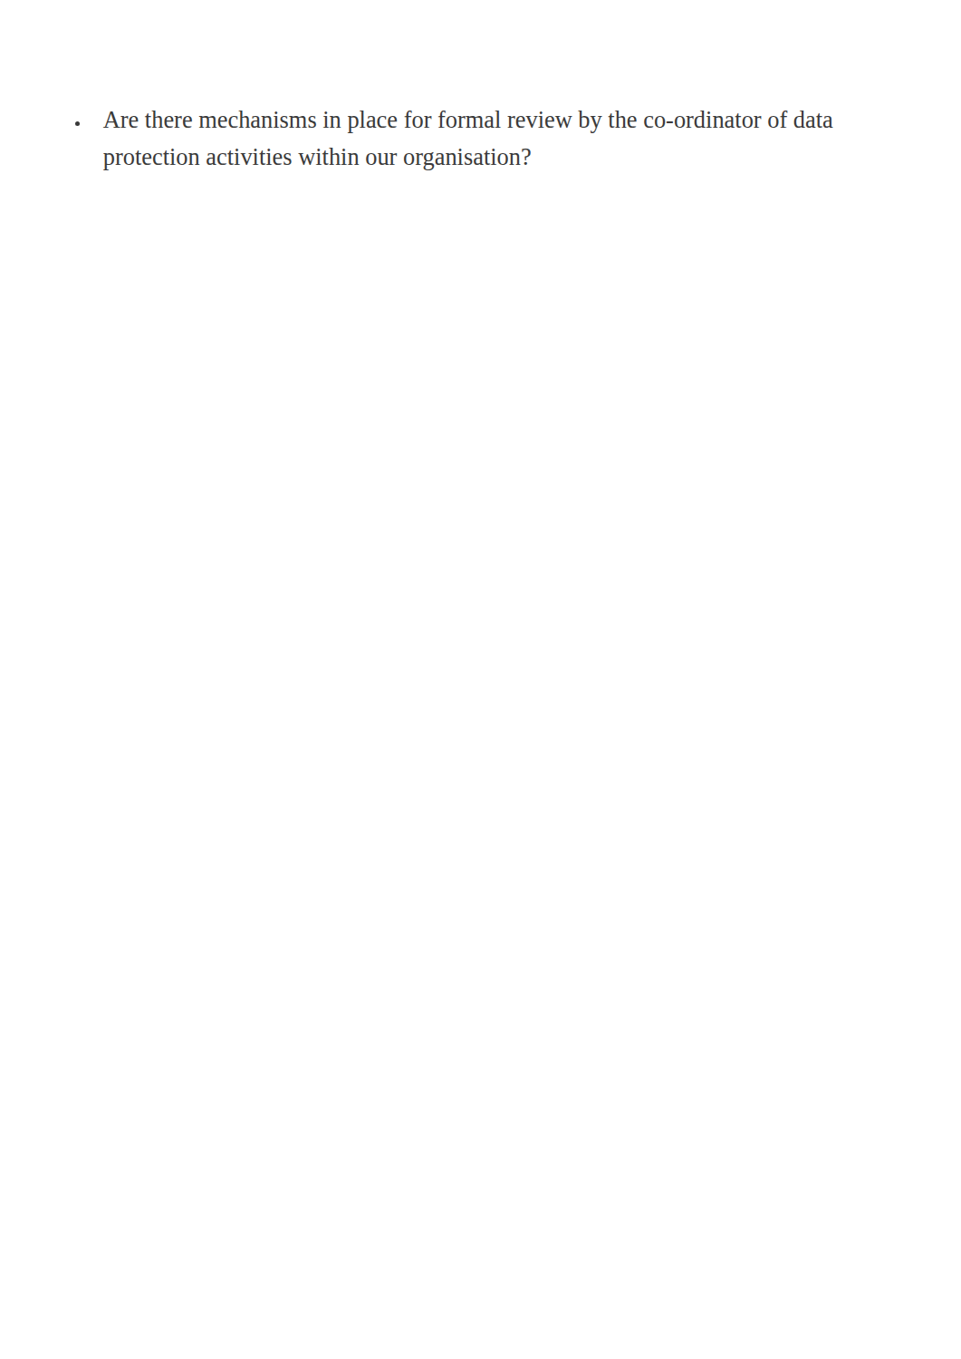Are there mechanisms in place for formal review by the co-ordinator of data protection activities within our organisation?